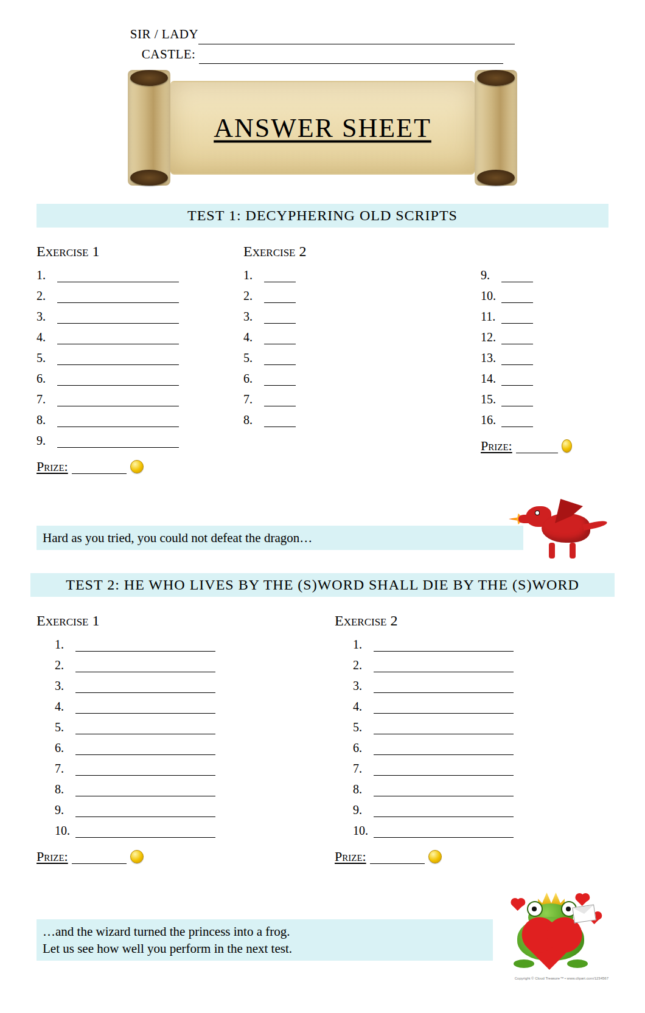Sir / Lady
Castle:
Answer Sheet
Test 1: Decyphering Old Scripts
Exercise 1
1.
2.
3.
4.
5.
6.
7.
8.
9.
Prize:
Exercise 2
1.
2.
3.
4.
5.
6.
7.
8.
9.
10.
11.
12.
13.
14.
15.
16.
Prize:
Hard as you tried, you could not defeat the dragon…
Test 2: He Who Lives by the (S)word Shall Die by the (S)word
Exercise 1
1.
2.
3.
4.
5.
6.
7.
8.
9.
10.
Prize:
Exercise 2
1.
2.
3.
4.
5.
6.
7.
8.
9.
10.
Prize:
…and the wizard turned the princess into a frog.
Let us see how well you perform in the next test.
Copyright © Cloud Treasure™ • www.clipart.com/1234567